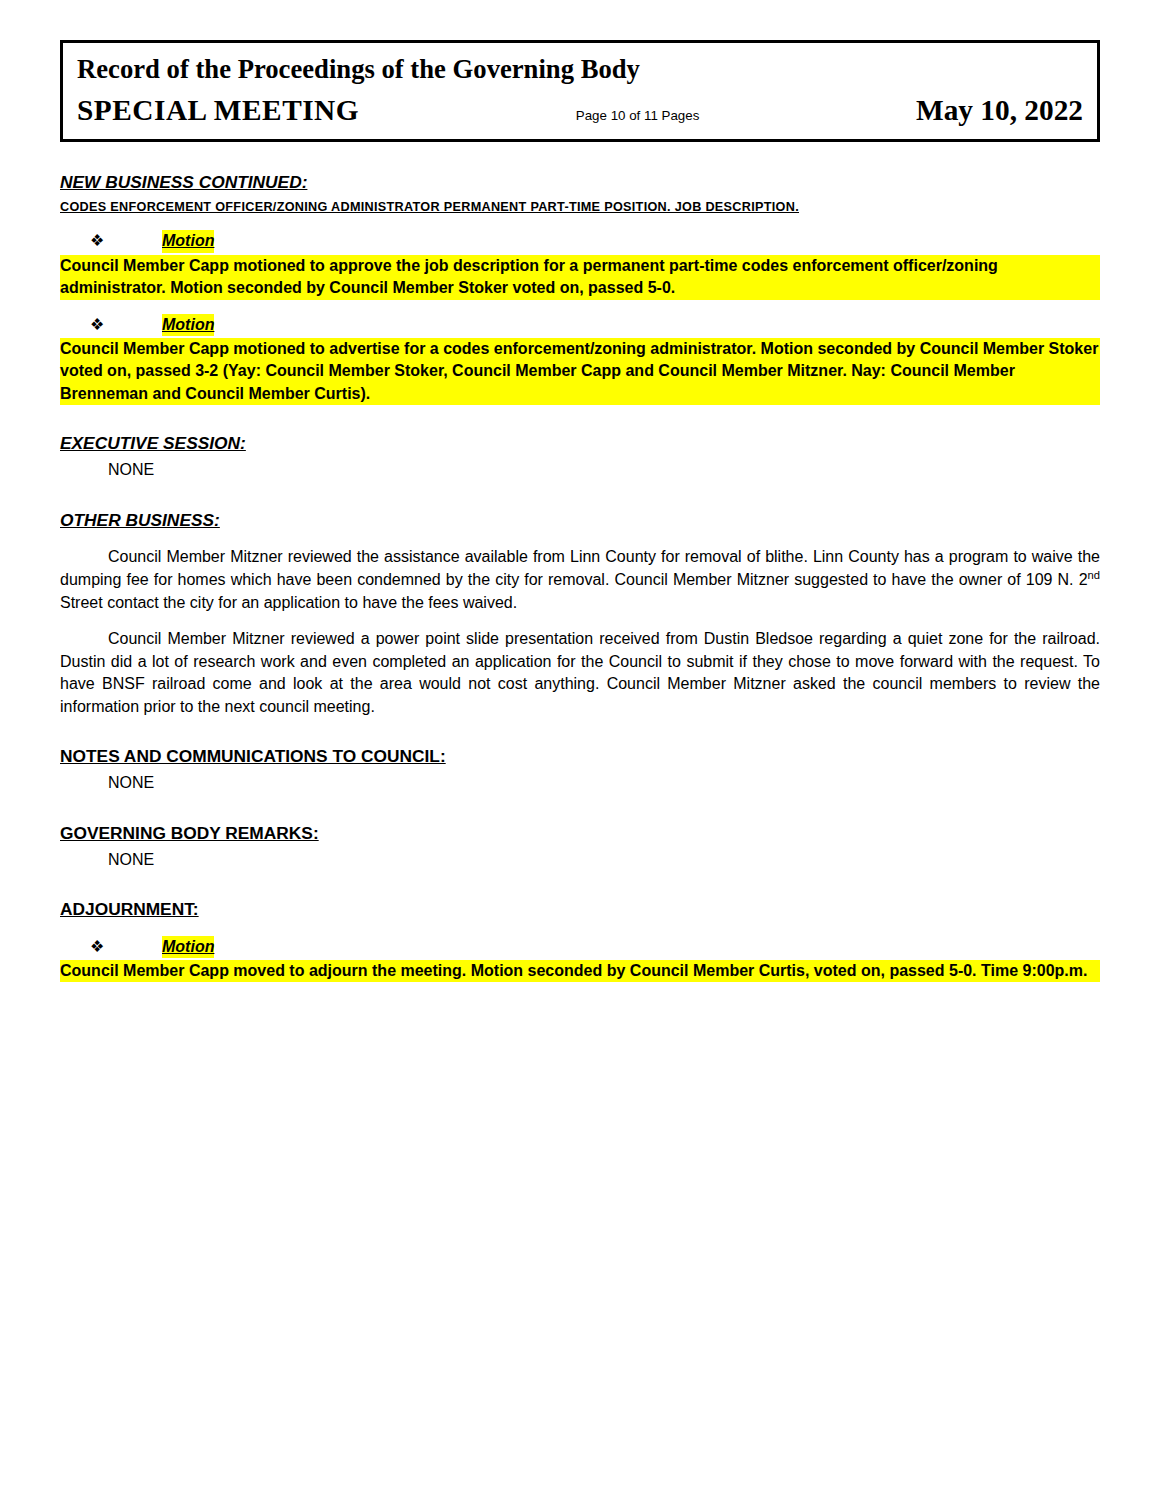Record of the Proceedings of the Governing Body
SPECIAL MEETING Page 10 of 11 Pages May 10, 2022
NEW BUSINESS CONTINUED:
Codes Enforcement Officer/Zoning Administrator Permanent Part-Time Position. Job Description.
Motion
Council Member Capp motioned to approve the job description for a permanent part-time codes enforcement officer/zoning administrator. Motion seconded by Council Member Stoker voted on, passed 5-0.
Motion
Council Member Capp motioned to advertise for a codes enforcement/zoning administrator. Motion seconded by Council Member Stoker voted on, passed 3-2 (Yay: Council Member Stoker, Council Member Capp and Council Member Mitzner. Nay: Council Member Brenneman and Council Member Curtis).
EXECUTIVE SESSION:
NONE
OTHER BUSINESS:
Council Member Mitzner reviewed the assistance available from Linn County for removal of blithe. Linn County has a program to waive the dumping fee for homes which have been condemned by the city for removal. Council Member Mitzner suggested to have the owner of 109 N. 2nd Street contact the city for an application to have the fees waived.
Council Member Mitzner reviewed a power point slide presentation received from Dustin Bledsoe regarding a quiet zone for the railroad. Dustin did a lot of research work and even completed an application for the Council to submit if they chose to move forward with the request. To have BNSF railroad come and look at the area would not cost anything. Council Member Mitzner asked the council members to review the information prior to the next council meeting.
NOTES AND COMMUNICATIONS TO COUNCIL:
NONE
GOVERNING BODY REMARKS:
NONE
ADJOURNMENT:
Motion
Council Member Capp moved to adjourn the meeting. Motion seconded by Council Member Curtis, voted on, passed 5-0. Time 9:00p.m.